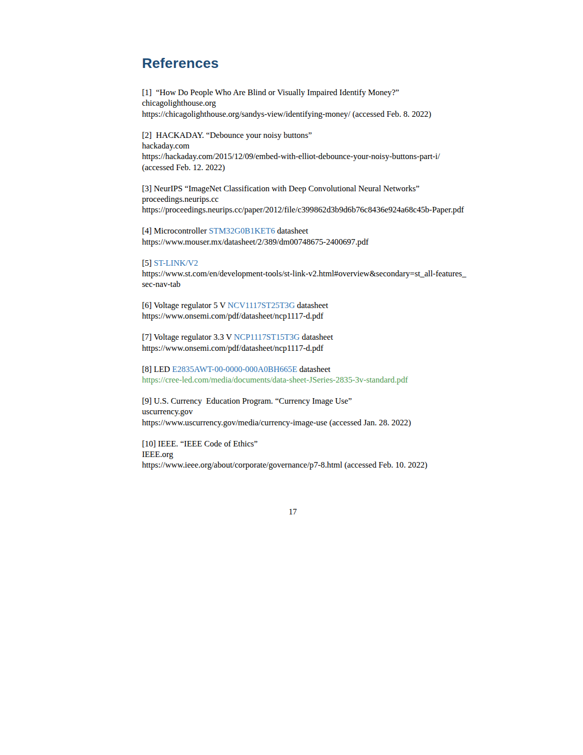References
[1] “How Do People Who Are Blind or Visually Impaired Identify Money?”
chicagolighthouse.org
https://chicagolighthouse.org/sandys-view/identifying-money/ (accessed Feb. 8. 2022)
[2] HACKADAY. “Debounce your noisy buttons”
hackaday.com
https://hackaday.com/2015/12/09/embed-with-elliot-debounce-your-noisy-buttons-part-i/
(accessed Feb. 12. 2022)
[3] NeurIPS “ImageNet Classification with Deep Convolutional Neural Networks”
proceedings.neurips.cc
https://proceedings.neurips.cc/paper/2012/file/c399862d3b9d6b76c8436e924a68c45b-Paper.pdf
[4] Microcontroller STM32G0B1KET6 datasheet
https://www.mouser.mx/datasheet/2/389/dm00748675-2400697.pdf
[5] ST-LINK/V2
https://www.st.com/en/development-tools/st-link-v2.html#overview&secondary=st_all-features_
sec-nav-tab
[6] Voltage regulator 5 V NCV1117ST25T3G datasheet
https://www.onsemi.com/pdf/datasheet/ncp1117-d.pdf
[7] Voltage regulator 3.3 V NCP1117ST15T3G datasheet
https://www.onsemi.com/pdf/datasheet/ncp1117-d.pdf
[8] LED E2835AWT-00-0000-000A0BH665E datasheet
https://cree-led.com/media/documents/data-sheet-JSeries-2835-3v-standard.pdf
[9] U.S. Currency Education Program. “Currency Image Use”
uscurrency.gov
https://www.uscurrency.gov/media/currency-image-use (accessed Jan. 28. 2022)
[10] IEEE. “IEEE Code of Ethics”
IEEE.org
https://www.ieee.org/about/corporate/governance/p7-8.html (accessed Feb. 10. 2022)
17